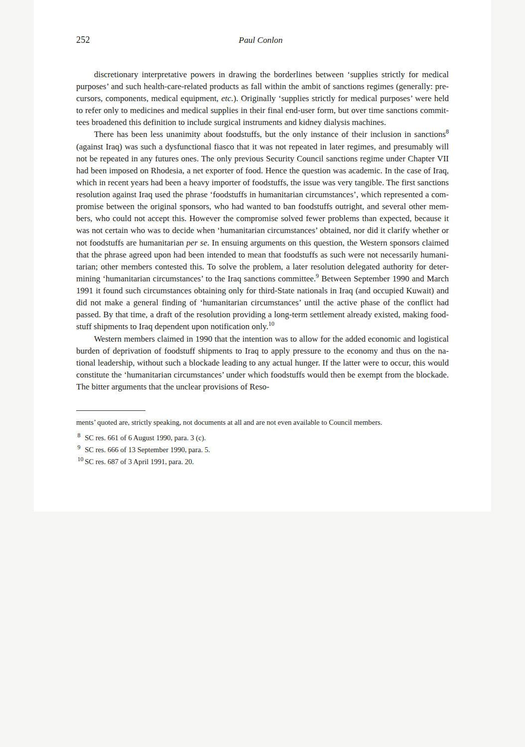252 Paul Conlon
discretionary interpretative powers in drawing the borderlines between ‘supplies strictly for medical purposes’ and such health-care-related products as fall within the ambit of sanctions regimes (generally: precursors, components, medical equipment, etc.). Originally ‘supplies strictly for medical purposes’ were held to refer only to medicines and medical supplies in their final end-user form, but over time sanctions committees broadened this definition to include surgical instruments and kidney dialysis machines.
There has been less unanimity about foodstuffs, but the only instance of their inclusion in sanctions8 (against Iraq) was such a dysfunctional fiasco that it was not repeated in later regimes, and presumably will not be repeated in any futures ones. The only previous Security Council sanctions regime under Chapter VII had been imposed on Rhodesia, a net exporter of food. Hence the question was academic. In the case of Iraq, which in recent years had been a heavy importer of foodstuffs, the issue was very tangible. The first sanctions resolution against Iraq used the phrase ‘foodstuffs in humanitarian circumstances’, which represented a compromise between the original sponsors, who had wanted to ban foodstuffs outright, and several other members, who could not accept this. However the compromise solved fewer problems than expected, because it was not certain who was to decide when ‘humanitarian circumstances’ obtained, nor did it clarify whether or not foodstuffs are humanitarian per se. In ensuing arguments on this question, the Western sponsors claimed that the phrase agreed upon had been intended to mean that foodstuffs as such were not necessarily humanitarian; other members contested this. To solve the problem, a later resolution delegated authority for determining ‘humanitarian circumstances’ to the Iraq sanctions committee.9 Between September 1990 and March 1991 it found such circumstances obtaining only for third-State nationals in Iraq (and occupied Kuwait) and did not make a general finding of ‘humanitarian circumstances’ until the active phase of the conflict had passed. By that time, a draft of the resolution providing a long-term settlement already existed, making foodstuff shipments to Iraq dependent upon notification only.10
Western members claimed in 1990 that the intention was to allow for the added economic and logistical burden of deprivation of foodstuff shipments to Iraq to apply pressure to the economy and thus on the national leadership, without such a blockade leading to any actual hunger. If the latter were to occur, this would constitute the ‘humanitarian circumstances’ under which foodstuffs would then be exempt from the blockade. The bitter arguments that the unclear provisions of Reso-
ments’ quoted are, strictly speaking, not documents at all and are not even available to Council members.
8 SC res. 661 of 6 August 1990, para. 3 (c).
9 SC res. 666 of 13 September 1990, para. 5.
10 SC res. 687 of 3 April 1991, para. 20.